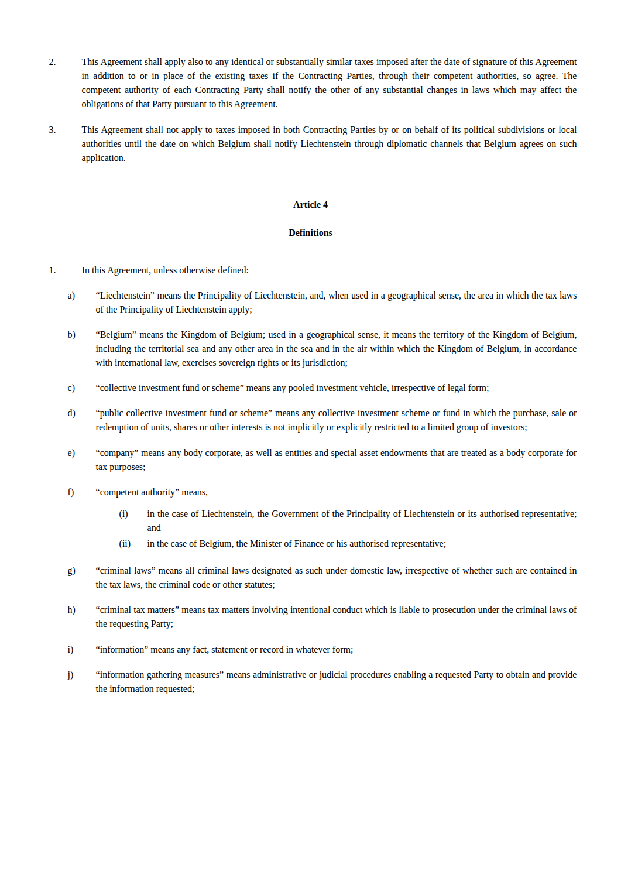2.
This Agreement shall apply also to any identical or substantially similar taxes imposed after the date of signature of this Agreement in addition to or in place of the existing taxes if the Contracting Parties, through their competent authorities, so agree. The competent authority of each Contracting Party shall notify the other of any substantial changes in laws which may affect the obligations of that Party pursuant to this Agreement.
3.
This Agreement shall not apply to taxes imposed in both Contracting Parties by or on behalf of its political subdivisions or local authorities until the date on which Belgium shall notify Liechtenstein through diplomatic channels that Belgium agrees on such application.
Article 4
Definitions
1.
In this Agreement, unless otherwise defined:
a) “Liechtenstein” means the Principality of Liechtenstein, and, when used in a geographical sense, the area in which the tax laws of the Principality of Liechtenstein apply;
b) “Belgium” means the Kingdom of Belgium; used in a geographical sense, it means the territory of the Kingdom of Belgium, including the territorial sea and any other area in the sea and in the air within which the Kingdom of Belgium, in accordance with international law, exercises sovereign rights or its jurisdiction;
c) “collective investment fund or scheme” means any pooled investment vehicle, irrespective of legal form;
d) “public collective investment fund or scheme” means any collective investment scheme or fund in which the purchase, sale or redemption of units, shares or other interests is not implicitly or explicitly restricted to a limited group of investors;
e) “company” means any body corporate, as well as entities and special asset endowments that are treated as a body corporate for tax purposes;
f) “competent authority” means,
(i) in the case of Liechtenstein, the Government of the Principality of Liechtenstein or its authorised representative; and
(ii) in the case of Belgium, the Minister of Finance or his authorised representative;
g) “criminal laws” means all criminal laws designated as such under domestic law, irrespective of whether such are contained in the tax laws, the criminal code or other statutes;
h) “criminal tax matters” means tax matters involving intentional conduct which is liable to prosecution under the criminal laws of the requesting Party;
i) “information” means any fact, statement or record in whatever form;
j) “information gathering measures” means administrative or judicial procedures enabling a requested Party to obtain and provide the information requested;